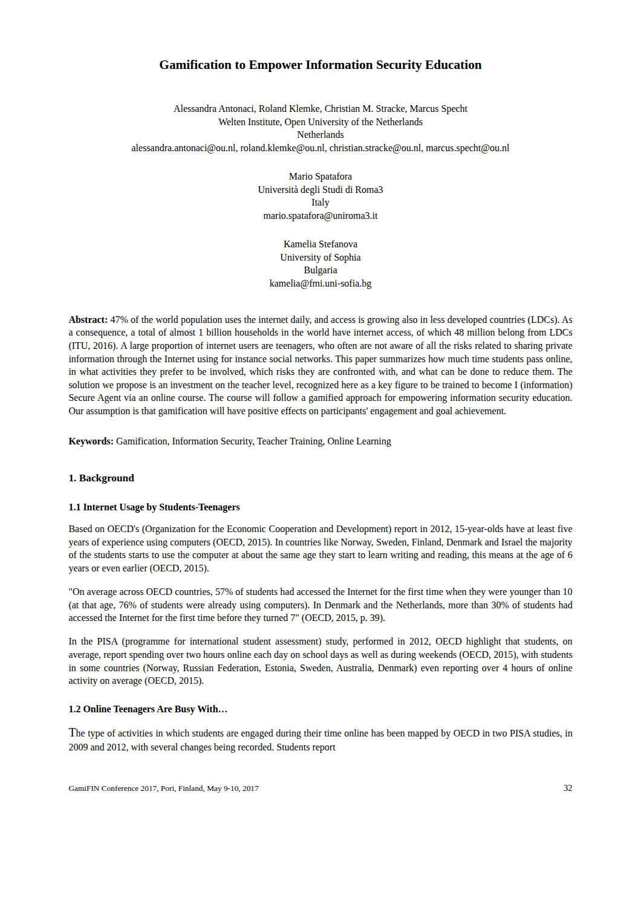Gamification to Empower Information Security Education
Alessandra Antonaci, Roland Klemke, Christian M. Stracke, Marcus Specht
Welten Institute, Open University of the Netherlands
Netherlands
alessandra.antonaci@ou.nl, roland.klemke@ou.nl, christian.stracke@ou.nl, marcus.specht@ou.nl
Mario Spatafora
Università degli Studi di Roma3
Italy
mario.spatafora@uniroma3.it
Kamelia Stefanova
University of Sophia
Bulgaria
kamelia@fmi.uni-sofia.bg
Abstract: 47% of the world population uses the internet daily, and access is growing also in less developed countries (LDCs). As a consequence, a total of almost 1 billion households in the world have internet access, of which 48 million belong from LDCs (ITU, 2016). A large proportion of internet users are teenagers, who often are not aware of all the risks related to sharing private information through the Internet using for instance social networks. This paper summarizes how much time students pass online, in what activities they prefer to be involved, which risks they are confronted with, and what can be done to reduce them. The solution we propose is an investment on the teacher level, recognized here as a key figure to be trained to become I (information) Secure Agent via an online course. The course will follow a gamified approach for empowering information security education. Our assumption is that gamification will have positive effects on participants' engagement and goal achievement.
Keywords: Gamification, Information Security, Teacher Training, Online Learning
1. Background
1.1 Internet Usage by Students-Teenagers
Based on OECD's (Organization for the Economic Cooperation and Development) report in 2012, 15-year-olds have at least five years of experience using computers (OECD, 2015). In countries like Norway, Sweden, Finland, Denmark and Israel the majority of the students starts to use the computer at about the same age they start to learn writing and reading, this means at the age of 6 years or even earlier (OECD, 2015).
"On average across OECD countries, 57% of students had accessed the Internet for the first time when they were younger than 10 (at that age, 76% of students were already using computers). In Denmark and the Netherlands, more than 30% of students had accessed the Internet for the first time before they turned 7" (OECD, 2015, p. 39).
In the PISA (programme for international student assessment) study, performed in 2012, OECD highlight that students, on average, report spending over two hours online each day on school days as well as during weekends (OECD, 2015), with students in some countries (Norway, Russian Federation, Estonia, Sweden, Australia, Denmark) even reporting over 4 hours of online activity on average (OECD, 2015).
1.2 Online Teenagers Are Busy With…
The type of activities in which students are engaged during their time online has been mapped by OECD in two PISA studies, in 2009 and 2012, with several changes being recorded. Students report
GamiFIN Conference 2017, Pori, Finland, May 9-10, 2017 32